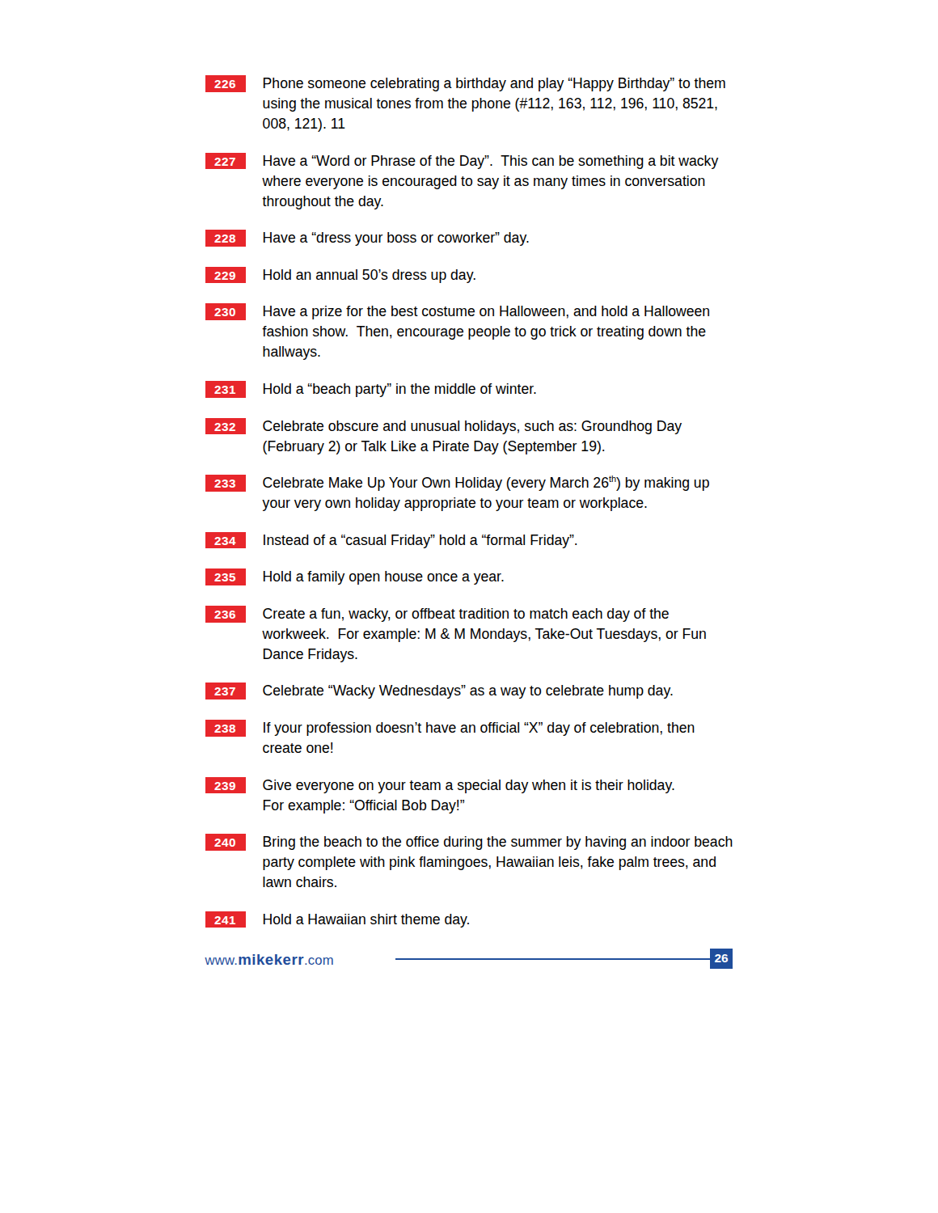226
Phone someone celebrating a birthday and play “Happy Birthday” to them using the musical tones from the phone (#112, 163, 112, 196, 110, 8521, 008, 121). 11
227
Have a “Word or Phrase of the Day”. This can be something a bit wacky where everyone is encouraged to say it as many times in conversation throughout the day.
228
Have a “dress your boss or coworker” day.
229
Hold an annual 50’s dress up day.
230
Have a prize for the best costume on Halloween, and hold a Halloween fashion show. Then, encourage people to go trick or treating down the hallways.
231
Hold a “beach party” in the middle of winter.
232
Celebrate obscure and unusual holidays, such as: Groundhog Day (February 2) or Talk Like a Pirate Day (September 19).
233
Celebrate Make Up Your Own Holiday (every March 26th) by making up your very own holiday appropriate to your team or workplace.
234
Instead of a “casual Friday” hold a “formal Friday”.
235
Hold a family open house once a year.
236
Create a fun, wacky, or offbeat tradition to match each day of the workweek. For example: M & M Mondays, Take-Out Tuesdays, or Fun Dance Fridays.
237
Celebrate “Wacky Wednesdays” as a way to celebrate hump day.
238
If your profession doesn’t have an official “X” day of celebration, then create one!
239
Give everyone on your team a special day when it is their holiday.
For example: “Official Bob Day!”
240
Bring the beach to the office during the summer by having an indoor beach party complete with pink flamingoes, Hawaiian leis, fake palm trees, and lawn chairs.
241
Hold a Hawaiian shirt theme day.
www.mikekerr.com
26